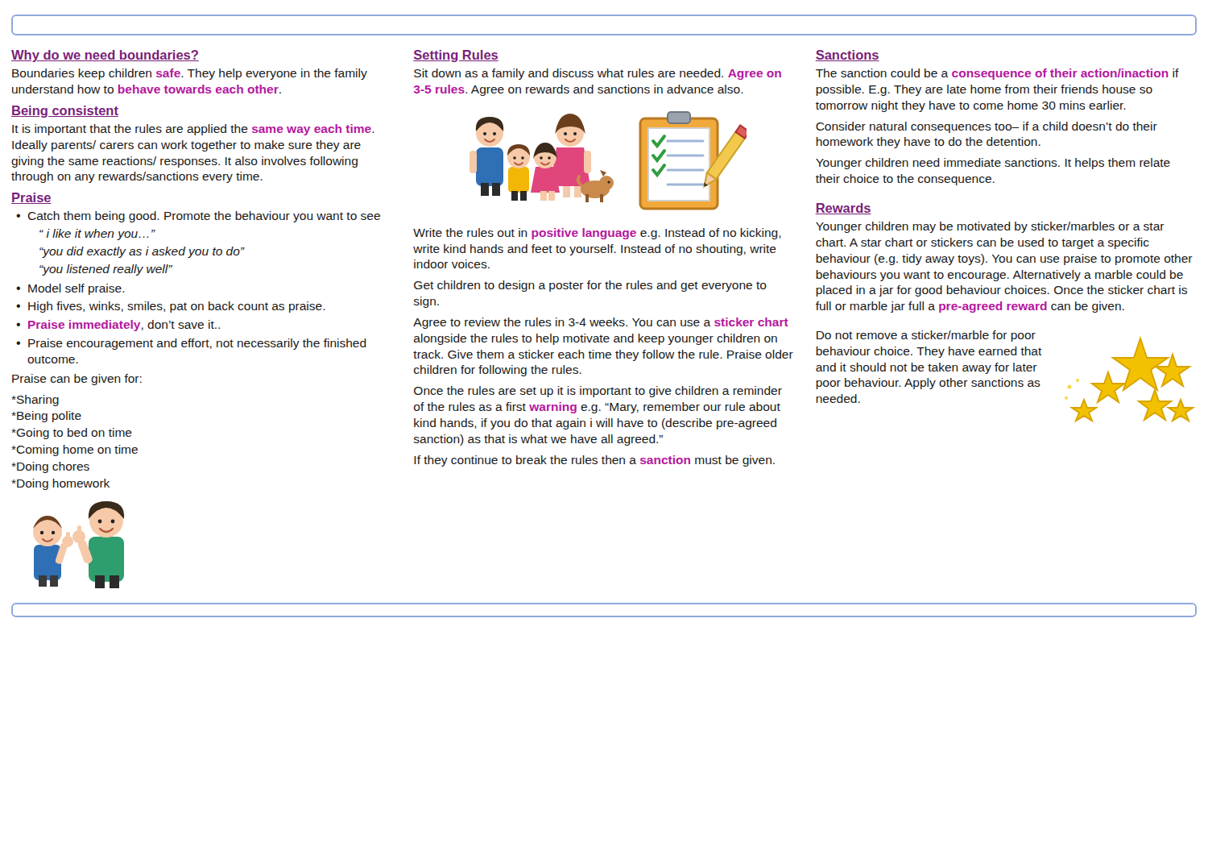Why do we need boundaries?
Boundaries keep children safe. They help everyone in the family understand how to behave towards each other.
Being consistent
It is important that the rules are applied the same way each time. Ideally parents/ carers can work together to make sure they are giving the same reactions/ responses. It also involves following through on any rewards/sanctions every time.
Praise
Catch them being good. Promote the behaviour you want to see
“ i like it when you…”
“you did exactly as i asked you to do”
“you listened really well”
Model self praise.
High fives, winks, smiles, pat on back count as praise.
Praise immediately, don’t save it..
Praise encouragement and effort, not necessarily the finished outcome.
Praise can be given for:
*Sharing
*Being polite
*Going to bed on time
*Coming home on time
*Doing chores
*Doing homework
Setting Rules
Sit down as a family and discuss what rules are needed. Agree on 3-5 rules. Agree on rewards and sanctions in advance also.
Write the rules out in positive language e.g. Instead of no kicking, write kind hands and feet to yourself. Instead of no shouting, write indoor voices.
Get children to design a poster for the rules and get everyone to sign.
Agree to review the rules in 3-4 weeks. You can use a sticker chart alongside the rules to help motivate and keep younger children on track. Give them a sticker each time they follow the rule. Praise older children for following the rules.
Once the rules are set up it is important to give children a reminder of the rules as a first warning e.g. “Mary, remember our rule about kind hands, if you do that again i will have to (describe pre-agreed sanction) as that is what we have all agreed.”
If they continue to break the rules then a sanction must be given.
Sanctions
The sanction could be a consequence of their action/inaction if possible. E.g. They are late home from their friends house so tomorrow night they have to come home 30 mins earlier.
Consider natural consequences too– if a child doesn’t do their homework they have to do the detention.
Younger children need immediate sanctions. It helps them relate their choice to the consequence.
Rewards
Younger children may be motivated by sticker/marbles or a star chart. A star chart or stickers can be used to target a specific behaviour (e.g. tidy away toys). You can use praise to promote other behaviours you want to encourage. Alternatively a marble could be placed in a jar for good behaviour choices. Once the sticker chart is full or marble jar full a pre-agreed reward can be given.
Do not remove a sticker/marble for poor behaviour choice. They have earned that and it should not be taken away for later poor behaviour. Apply other sanctions as needed.